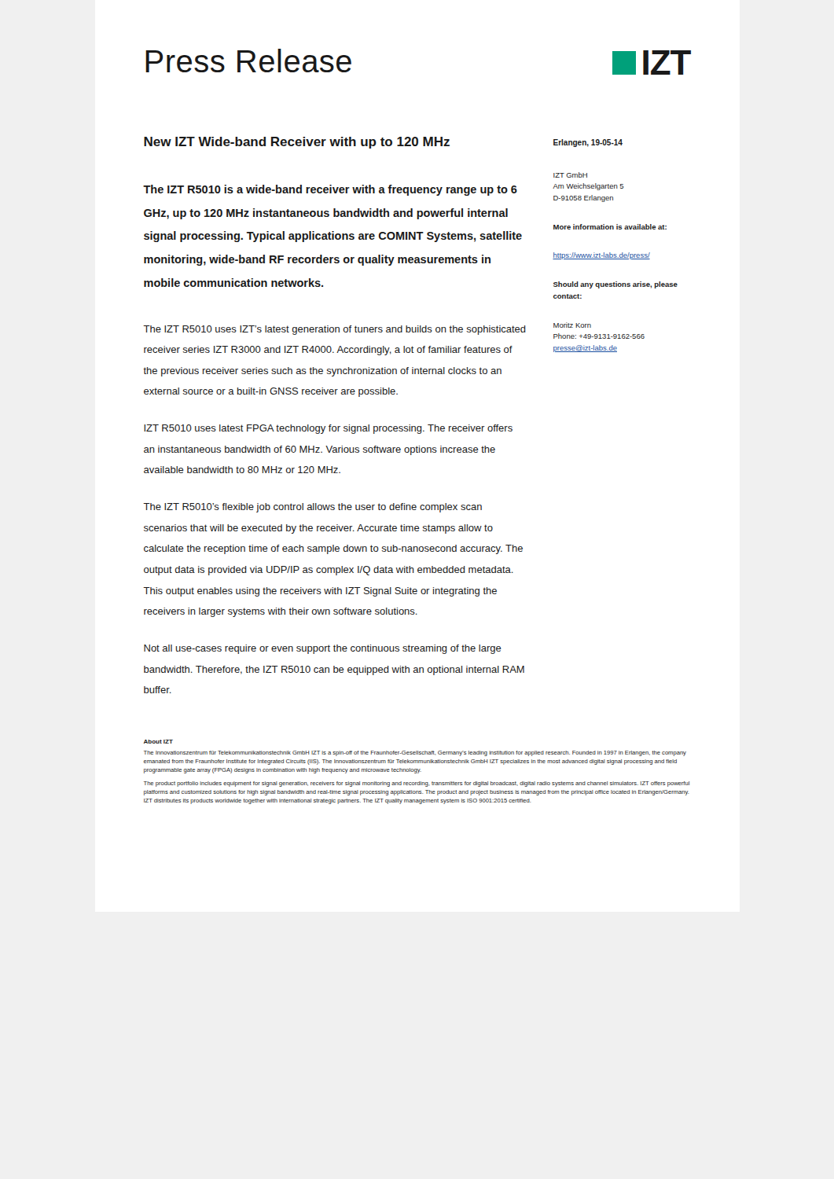Press Release
IZT
New IZT Wide-band Receiver with up to 120 MHz
The IZT R5010 is a wide-band receiver with a frequency range up to 6 GHz, up to 120 MHz instantaneous bandwidth and powerful internal signal processing. Typical applications are COMINT Systems, satellite monitoring, wide-band RF recorders or quality measurements in mobile communication networks.
The IZT R5010 uses IZT’s latest generation of tuners and builds on the sophisticated receiver series IZT R3000 and IZT R4000. Accordingly, a lot of familiar features of the previous receiver series such as the synchronization of internal clocks to an external source or a built-in GNSS receiver are possible.
IZT R5010 uses latest FPGA technology for signal processing. The receiver offers an instantaneous bandwidth of 60 MHz. Various software options increase the available bandwidth to 80 MHz or 120 MHz.
The IZT R5010’s flexible job control allows the user to define complex scan scenarios that will be executed by the receiver. Accurate time stamps allow to calculate the reception time of each sample down to sub-nanosecond accuracy. The output data is provided via UDP/IP as complex I/Q data with embedded metadata. This output enables using the receivers with IZT Signal Suite or integrating the receivers in larger systems with their own software solutions.
Not all use-cases require or even support the continuous streaming of the large bandwidth. Therefore, the IZT R5010 can be equipped with an optional internal RAM buffer.
Erlangen, 19-05-14
IZT GmbH
Am Weichselgarten 5
D-91058 Erlangen
More information is available at:
https://www.izt-labs.de/press/
Should any questions arise, please contact:
Moritz Korn
Phone: +49-9131-9162-566
presse@izt-labs.de
About IZT
The Innovationszentrum für Telekommunikationstechnik GmbH IZT is a spin-off of the Fraunhofer-Gesellschaft, Germany’s leading institution for applied research. Founded in 1997 in Erlangen, the company emanated from the Fraunhofer Institute for Integrated Circuits (IIS). The Innovationszentrum für Telekommunikationstechnik GmbH IZT specializes in the most advanced digital signal processing and field programmable gate array (FPGA) designs in combination with high frequency and microwave technology.
The product portfolio includes equipment for signal generation, receivers for signal monitoring and recording, transmitters for digital broadcast, digital radio systems and channel simulators. IZT offers powerful platforms and customized solutions for high signal bandwidth and real-time signal processing applications. The product and project business is managed from the principal office located in Erlangen/Germany. IZT distributes its products worldwide together with international strategic partners. The IZT quality management system is ISO 9001:2015 certified.